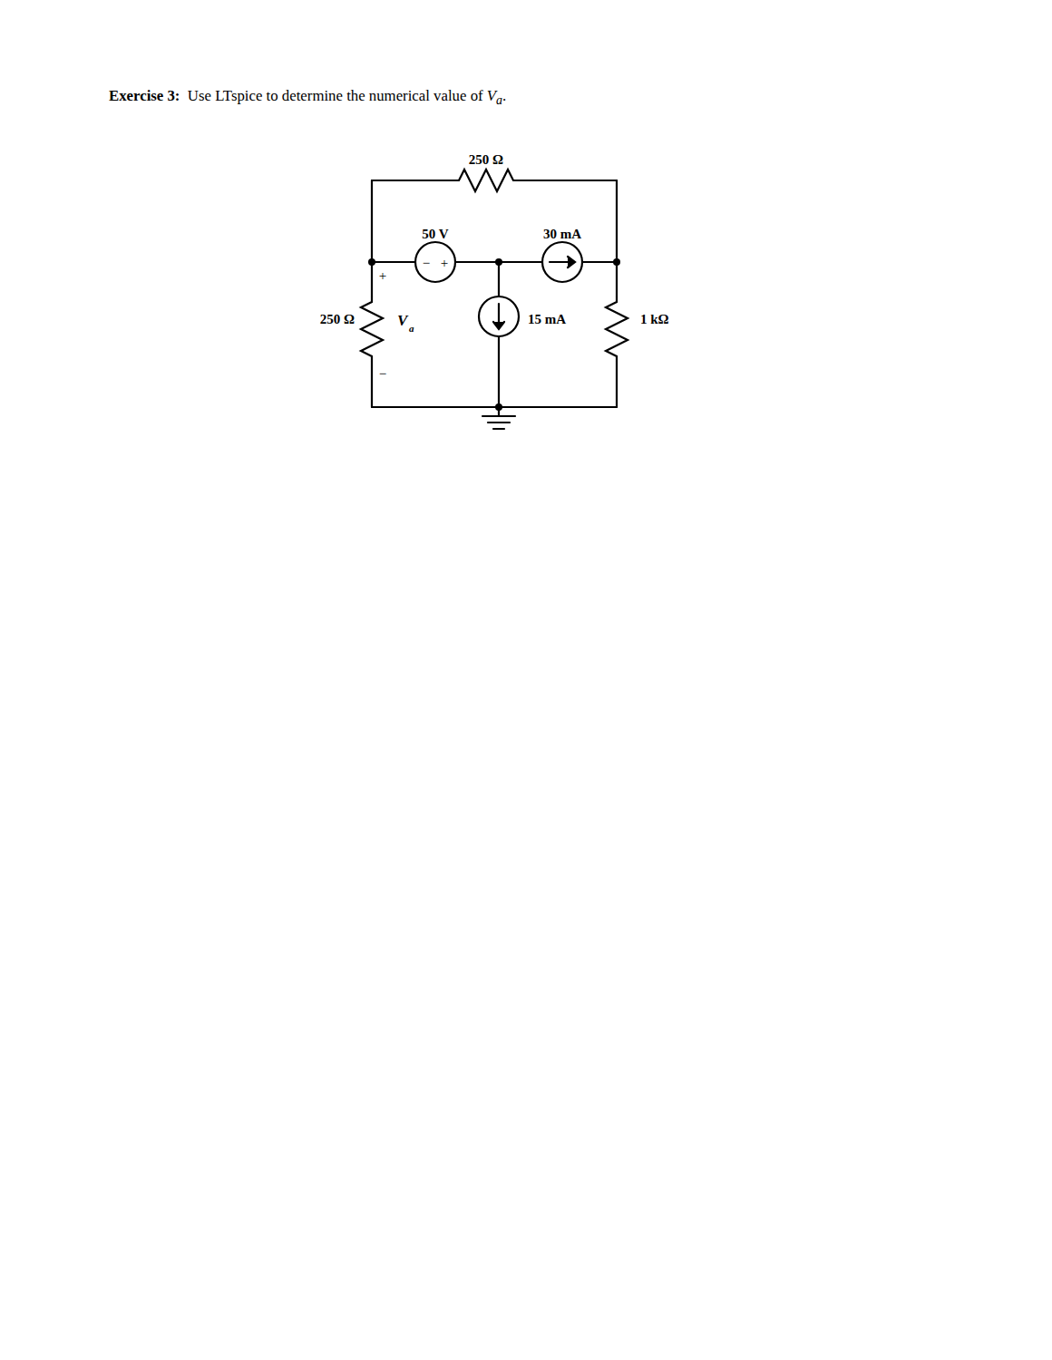Exercise 3: Use LTspice to determine the numerical value of Va.
250 Ω 50 V − + 30 mA 250 Ω + V a − 15 mA 1 kΩ